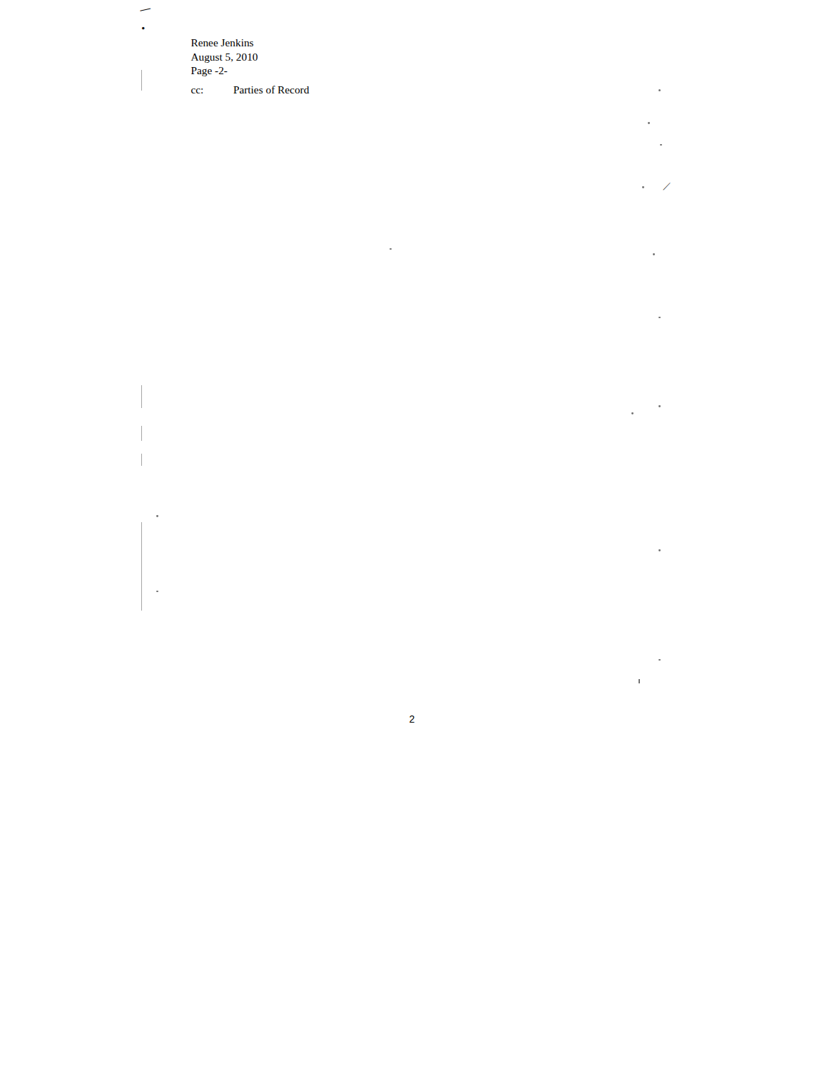— •
Renee Jenkins
August 5, 2010
Page -2-
cc: Parties of Record
∕
2